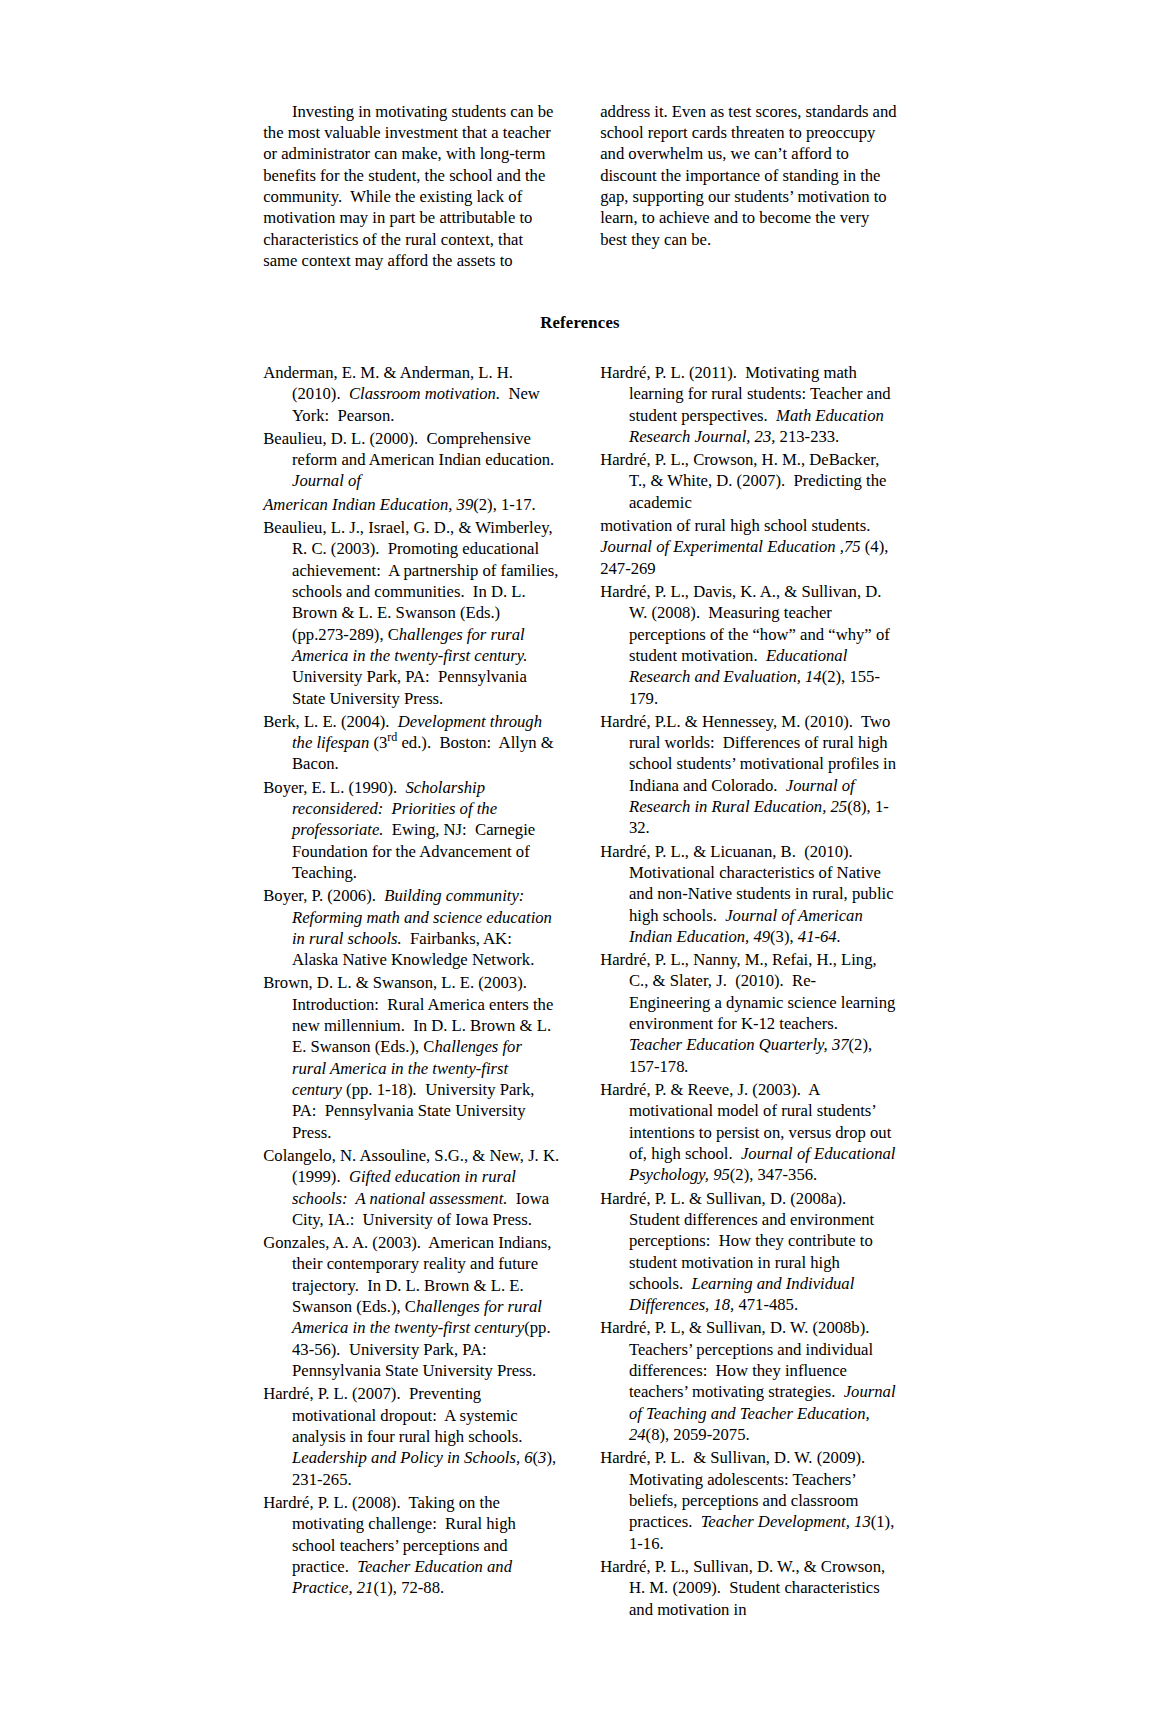Investing in motivating students can be the most valuable investment that a teacher or administrator can make, with long-term benefits for the student, the school and the community. While the existing lack of motivation may in part be attributable to characteristics of the rural context, that same context may afford the assets to address it. Even as test scores, standards and school report cards threaten to preoccupy and overwhelm us, we can’t afford to discount the importance of standing in the gap, supporting our students’ motivation to learn, to achieve and to become the very best they can be.
References
Anderman, E. M. & Anderman, L. H. (2010). Classroom motivation. New York: Pearson.
Beaulieu, D. L. (2000). Comprehensive reform and American Indian education. Journal of
American Indian Education, 39(2), 1-17.
Beaulieu, L. J., Israel, G. D., & Wimberley, R. C. (2003). Promoting educational achievement: A partnership of families, schools and communities. In D. L. Brown & L. E. Swanson (Eds.) (pp.273-289), Challenges for rural America in the twenty-first century. University Park, PA: Pennsylvania State University Press.
Berk, L. E. (2004). Development through the lifespan (3rd ed.). Boston: Allyn & Bacon.
Boyer, E. L. (1990). Scholarship reconsidered: Priorities of the professoriate. Ewing, NJ: Carnegie Foundation for the Advancement of Teaching.
Boyer, P. (2006). Building community: Reforming math and science education in rural schools. Fairbanks, AK: Alaska Native Knowledge Network.
Brown, D. L. & Swanson, L. E. (2003). Introduction: Rural America enters the new millennium. In D. L. Brown & L. E. Swanson (Eds.), Challenges for rural America in the twenty-first century (pp. 1-18). University Park, PA: Pennsylvania State University Press.
Colangelo, N. Assouline, S.G., & New, J. K. (1999). Gifted education in rural schools: A national assessment. Iowa City, IA.: University of Iowa Press.
Gonzales, A. A. (2003). American Indians, their contemporary reality and future trajectory. In D. L. Brown & L. E. Swanson (Eds.), Challenges for rural America in the twenty-first century(pp. 43-56). University Park, PA: Pennsylvania State University Press.
Hardré, P. L. (2007). Preventing motivational dropout: A systemic analysis in four rural high schools. Leadership and Policy in Schools, 6(3), 231-265.
Hardré, P. L. (2008). Taking on the motivating challenge: Rural high school teachers’ perceptions and practice. Teacher Education and Practice, 21(1), 72-88.
Hardré, P. L. (2011). Motivating math learning for rural students: Teacher and student perspectives. Math Education Research Journal, 23, 213-233.
Hardré, P. L., Crowson, H. M., DeBacker, T., & White, D. (2007). Predicting the academic
motivation of rural high school students. Journal of Experimental Education ,75 (4), 247-269
Hardré, P. L., Davis, K. A., & Sullivan, D. W. (2008). Measuring teacher perceptions of the “how” and “why” of student motivation. Educational Research and Evaluation, 14(2), 155-179.
Hardré, P.L. & Hennessey, M. (2010). Two rural worlds: Differences of rural high school students’ motivational profiles in Indiana and Colorado. Journal of Research in Rural Education, 25(8), 1-32.
Hardré, P. L., & Licuanan, B. (2010). Motivational characteristics of Native and non-Native students in rural, public high schools. Journal of American Indian Education, 49(3), 41-64.
Hardré, P. L., Nanny, M., Refai, H., Ling, C., & Slater, J. (2010). Re-Engineering a dynamic science learning environment for K-12 teachers. Teacher Education Quarterly, 37(2), 157-178.
Hardré, P. & Reeve, J. (2003). A motivational model of rural students’ intentions to persist on, versus drop out of, high school. Journal of Educational Psychology, 95(2), 347-356.
Hardré, P. L. & Sullivan, D. (2008a). Student differences and environment perceptions: How they contribute to student motivation in rural high schools. Learning and Individual Differences, 18, 471-485.
Hardré, P. L, & Sullivan, D. W. (2008b). Teachers’ perceptions and individual differences: How they influence teachers’ motivating strategies. Journal of Teaching and Teacher Education, 24(8), 2059-2075.
Hardré, P. L. & Sullivan, D. W. (2009). Motivating adolescents: Teachers’ beliefs, perceptions and classroom practices. Teacher Development, 13(1), 1-16.
Hardré, P. L., Sullivan, D. W., & Crowson, H. M. (2009). Student characteristics and motivation in